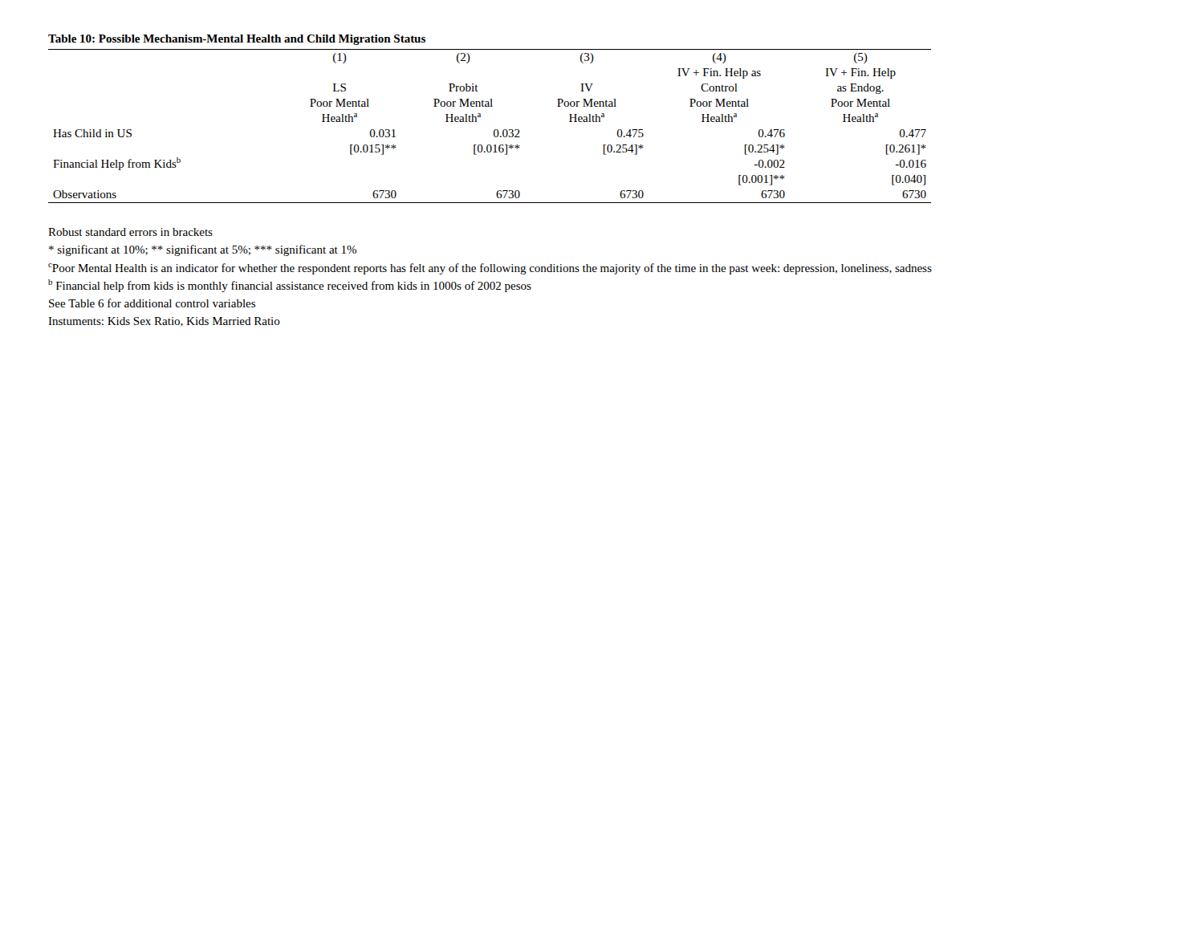Table 10: Possible Mechanism-Mental Health and Child Migration Status
| | (1) | (2) | (3) | (4) | (5) |
| | | | | IV + Fin. Help as | IV + Fin. Help |
| | LS | Probit | IV | Control | as Endog. |
| | Poor Mental | Poor Mental | Poor Mental | Poor Mental | Poor Mental |
| | Health a | Health a | Health a | Health a | Health a |
| Has Child in US | 0.031 | 0.032 | 0.475 | 0.476 | 0.477 |
| | [0.015]** | [0.016]** | [0.254]* | [0.254]* | [0.261]* |
| Financial Help from Kids b | | | | -0.002 | -0.016 |
| | | | | [0.001]** | [0.040] |
| Observations | 6730 | 6730 | 6730 | 6730 | 6730 |
Robust standard errors in brackets
* significant at 10%; ** significant at 5%; *** significant at 1%
cPoor Mental Health is an indicator for whether the respondent reports has felt any of the following conditions the majority of the time in the past week: depression, loneliness, sadness
b Financial help from kids is monthly financial assistance received from kids in 1000s of 2002 pesos
See Table 6 for additional control variables
Instuments: Kids Sex Ratio, Kids Married Ratio